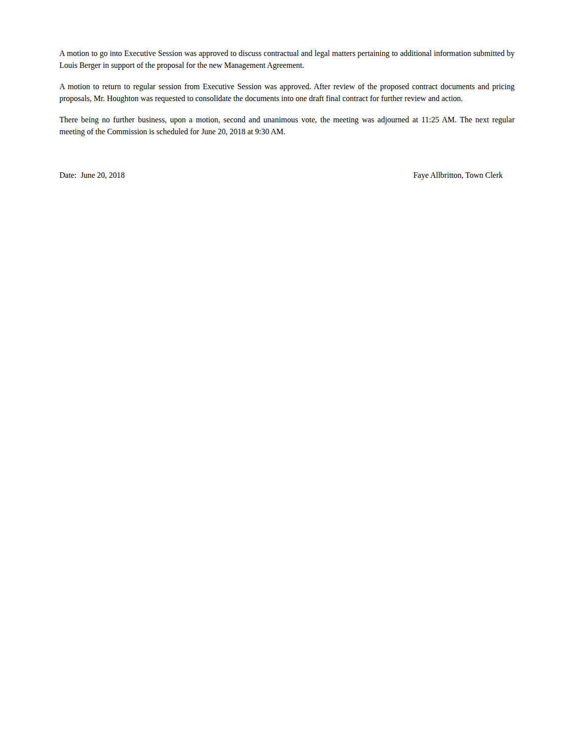A motion to go into Executive Session was approved to discuss contractual and legal matters pertaining to additional information submitted by Louis Berger in support of the proposal for the new Management Agreement.
A motion to return to regular session from Executive Session was approved. After review of the proposed contract documents and pricing proposals, Mr. Houghton was requested to consolidate the documents into one draft final contract for further review and action.
There being no further business, upon a motion, second and unanimous vote, the meeting was adjourned at 11:25 AM. The next regular meeting of the Commission is scheduled for June 20, 2018 at 9:30 AM.
Date: June 20, 2018
Faye Allbritton, Town Clerk